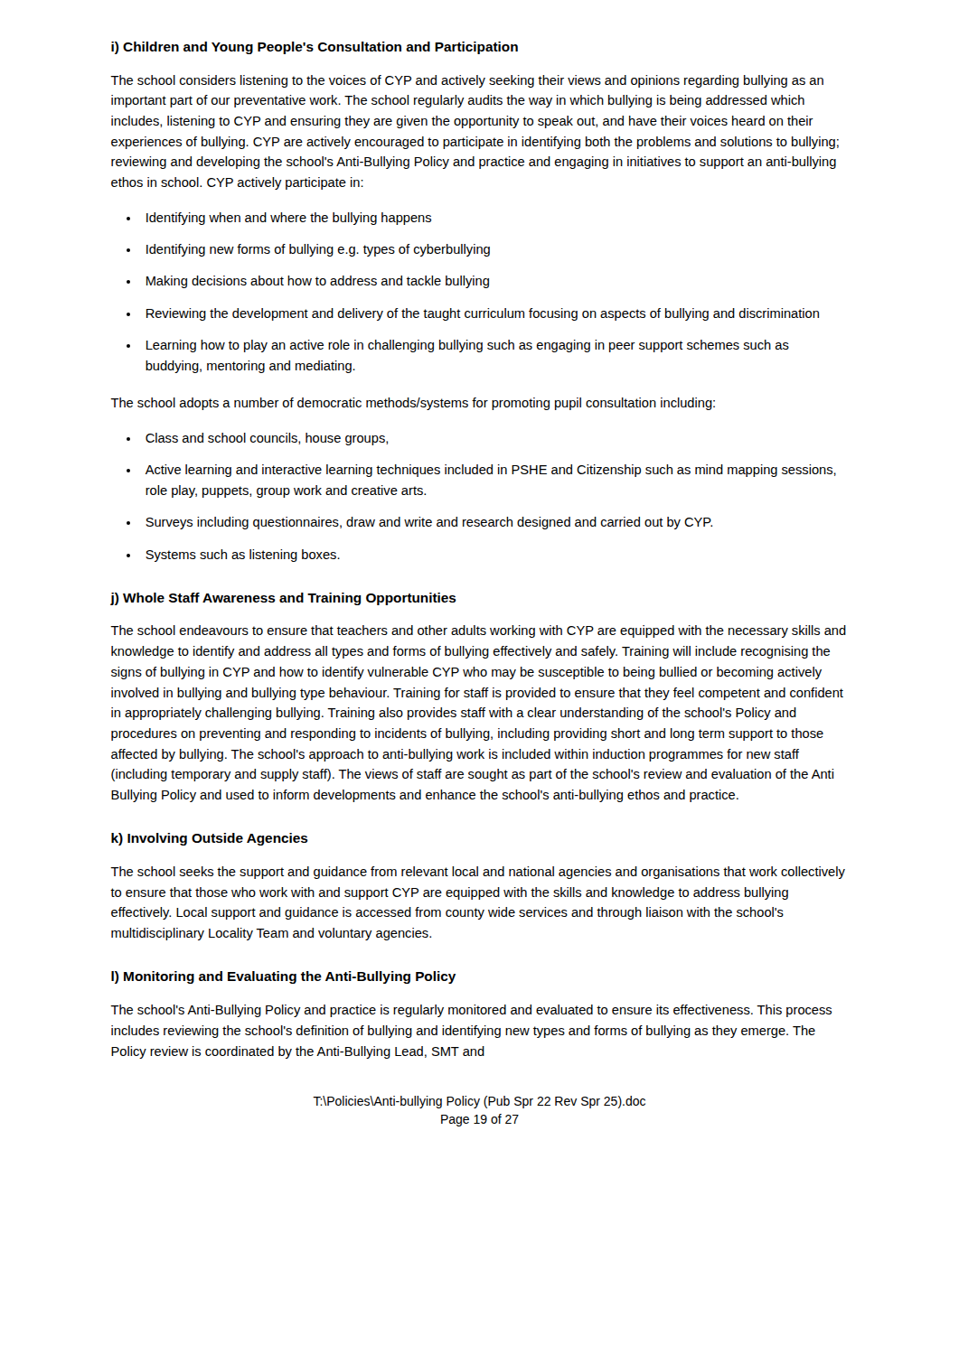i) Children and Young People's Consultation and Participation
The school considers listening to the voices of CYP and actively seeking their views and opinions regarding bullying as an important part of our preventative work. The school regularly audits the way in which bullying is being addressed which includes, listening to CYP and ensuring they are given the opportunity to speak out, and have their voices heard on their experiences of bullying. CYP are actively encouraged to participate in identifying both the problems and solutions to bullying; reviewing and developing the school's Anti-Bullying Policy and practice and engaging in initiatives to support an anti-bullying ethos in school. CYP actively participate in:
Identifying when and where the bullying happens
Identifying new forms of bullying e.g. types of cyberbullying
Making decisions about how to address and tackle bullying
Reviewing the development and delivery of the taught curriculum focusing on aspects of bullying and discrimination
Learning how to play an active role in challenging bullying such as engaging in peer support schemes such as buddying, mentoring and mediating.
The school adopts a number of democratic methods/systems for promoting pupil consultation including:
Class and school councils, house groups,
Active learning and interactive learning techniques included in PSHE and Citizenship such as mind mapping sessions, role play, puppets, group work and creative arts.
Surveys including questionnaires, draw and write and research designed and carried out by CYP.
Systems such as listening boxes.
j) Whole Staff Awareness and Training Opportunities
The school endeavours to ensure that teachers and other adults working with CYP are equipped with the necessary skills and knowledge to identify and address all types and forms of bullying effectively and safely. Training will include recognising the signs of bullying in CYP and how to identify vulnerable CYP who may be susceptible to being bullied or becoming actively involved in bullying and bullying type behaviour. Training for staff is provided to ensure that they feel competent and confident in appropriately challenging bullying. Training also provides staff with a clear understanding of the school's Policy and procedures on preventing and responding to incidents of bullying, including providing short and long term support to those affected by bullying. The school's approach to anti-bullying work is included within induction programmes for new staff (including temporary and supply staff). The views of staff are sought as part of the school's review and evaluation of the Anti Bullying Policy and used to inform developments and enhance the school's anti-bullying ethos and practice.
k) Involving Outside Agencies
The school seeks the support and guidance from relevant local and national agencies and organisations that work collectively to ensure that those who work with and support CYP are equipped with the skills and knowledge to address bullying effectively. Local support and guidance is accessed from county wide services and through liaison with the school's multidisciplinary Locality Team and voluntary agencies.
l) Monitoring and Evaluating the Anti-Bullying Policy
The school's Anti-Bullying Policy and practice is regularly monitored and evaluated to ensure its effectiveness. This process includes reviewing the school's definition of bullying and identifying new types and forms of bullying as they emerge. The Policy review is coordinated by the Anti-Bullying Lead, SMT and
T:\Policies\Anti-bullying Policy (Pub Spr 22 Rev Spr 25).doc
Page 19 of 27